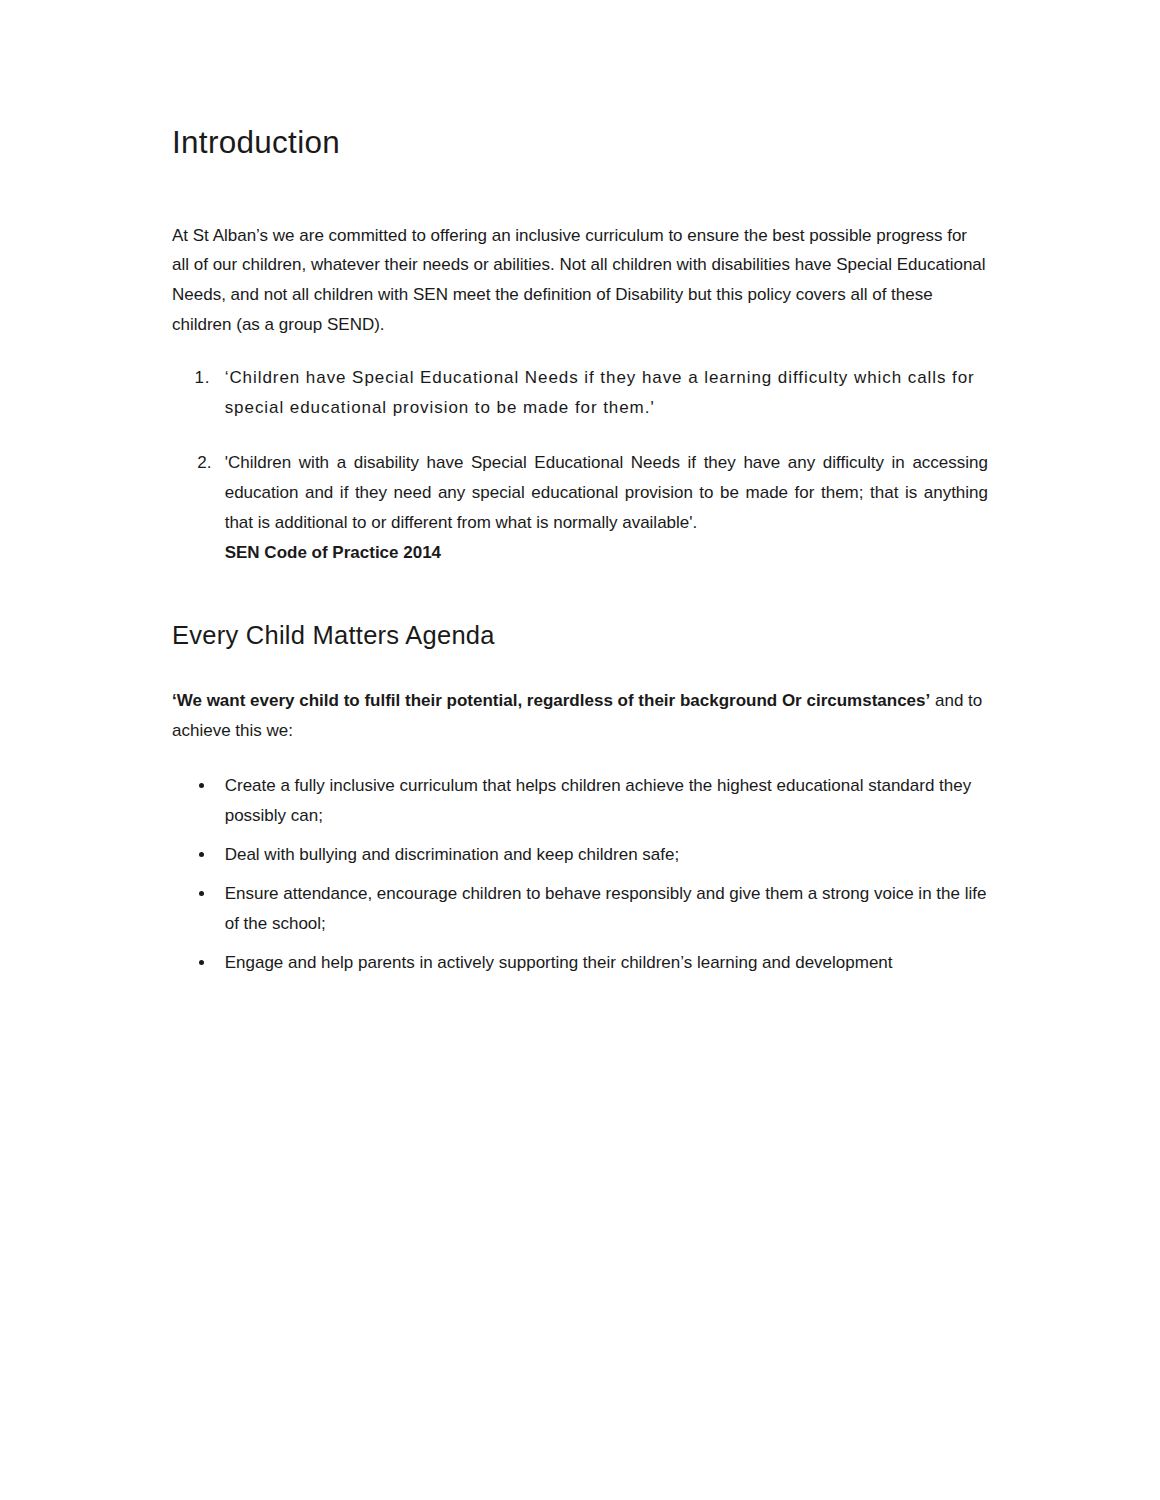Introduction
At St Alban’s we are committed to offering an inclusive curriculum to ensure the best possible progress for all of our children, whatever their needs or abilities. Not all children with disabilities have Special Educational Needs, and not all children with SEN meet the definition of Disability but this policy covers all of these children (as a group SEND).
‘Children have Special Educational Needs if they have a learning difficulty which calls for special educational provision to be made for them.'
'Children with a disability have Special Educational Needs if they have any difficulty in accessing education and if they need any special educational provision to be made for them; that is anything that is additional to or different from what is normally available'.
SEN Code of Practice 2014
Every Child Matters Agenda
‘We want every child to fulfil their potential, regardless of their background Or circumstances’ and to achieve this we:
Create a fully inclusive curriculum that helps children achieve the highest educational standard they possibly can;
Deal with bullying and discrimination and keep children safe;
Ensure attendance, encourage children to behave responsibly and give them a strong voice in the life of the school;
Engage and help parents in actively supporting their children’s learning and development